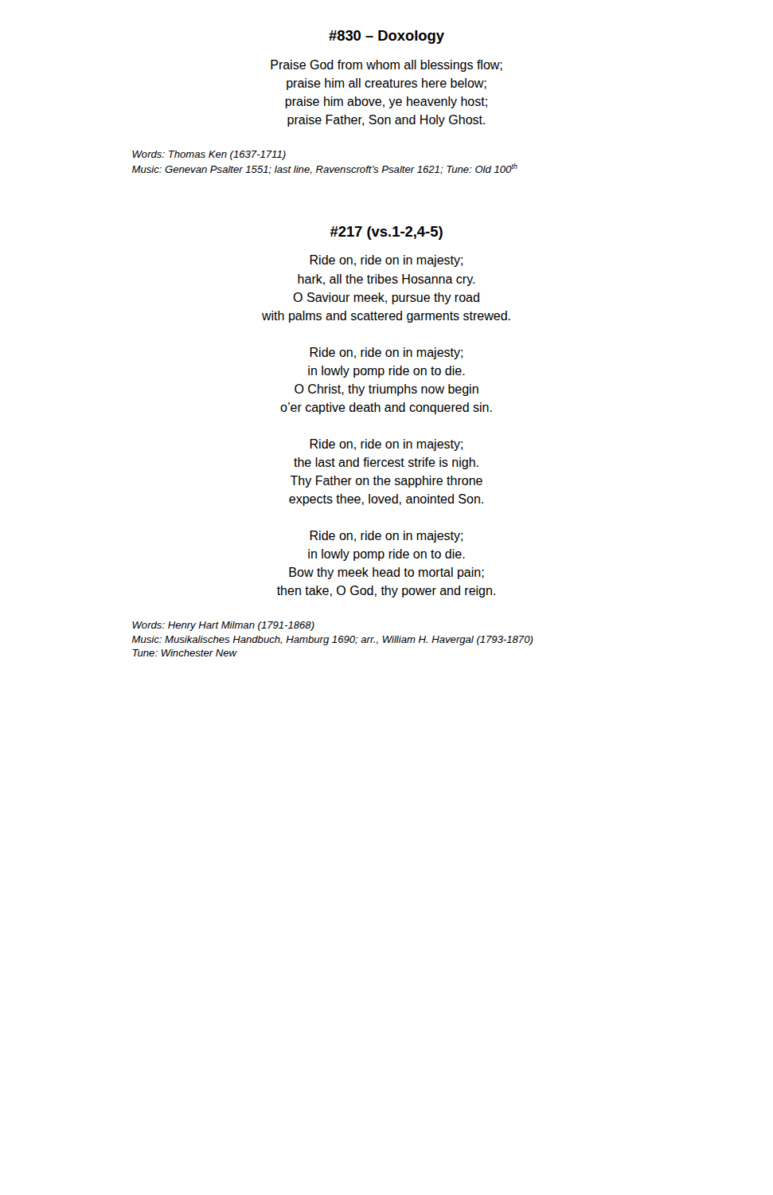#830 – Doxology
Praise God from whom all blessings flow;
praise him all creatures here below;
praise him above, ye heavenly host;
praise Father, Son and Holy Ghost.
Words: Thomas Ken (1637-1711) Music: Genevan Psalter 1551; last line, Ravenscroft’s Psalter 1621; Tune: Old 100th
#217 (vs.1-2,4-5)
Ride on, ride on in majesty;
hark, all the tribes Hosanna cry.
O Saviour meek, pursue thy road
with palms and scattered garments strewed.
Ride on, ride on in majesty;
in lowly pomp ride on to die.
O Christ, thy triumphs now begin
o’er captive death and conquered sin.
Ride on, ride on in majesty;
the last and fiercest strife is nigh.
Thy Father on the sapphire throne
expects thee, loved, anointed Son.
Ride on, ride on in majesty;
in lowly pomp ride on to die.
Bow thy meek head to mortal pain;
then take, O God, thy power and reign.
Words: Henry Hart Milman (1791-1868) Music: Musikalisches Handbuch, Hamburg 1690; arr., William H. Havergal (1793-1870) Tune: Winchester New